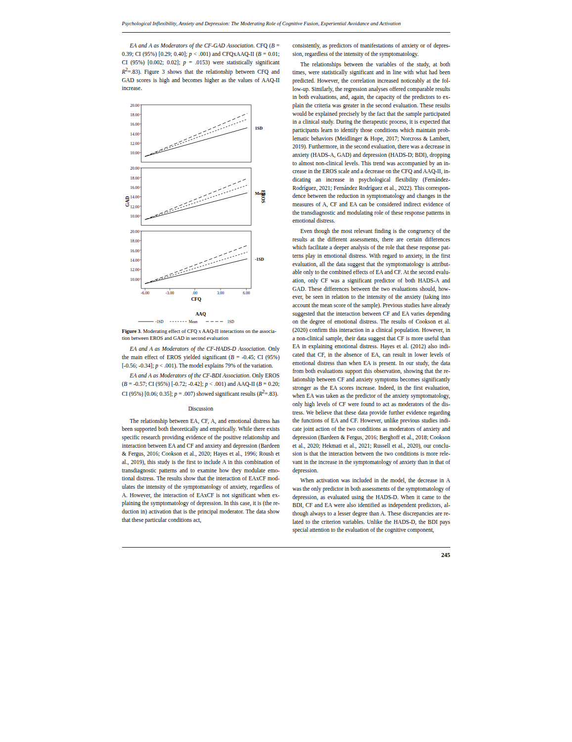Psychological Inflexibility, Anxiety and Depression: The Moderating Role of Cognitive Fusion, Experiential Avoidance and Activation
EA and A as Moderators of the CF-GAD Association. CFQ (B = 0.39; CI (95%) [0.29; 0.40]; p < .001) and CFQxAAQ-II (B = 0.01; CI (95%) [0.002; 0.02]; p = .0153) were statistically significant R2=.83). Figure 3 shows that the relationship between CFQ and GAD scores is high and becomes higher as the values of AAQ-II increase.
20.00 18.00 16.00 14.00 12.00 10.00 1SD 20.00 18.00 16.00 14.00 12.00 10.00 Mean 20.00 18.00 16.00 14.00 12.00 10.00 -1SD -6.00 -3.00 .00 3.00 6.00 GAD EROS CFQ
AAQ
-1SD Mean 1SD
Figure 3. Moderating effect of CFQ x AAQ-II interactions on the association between EROS and GAD in second evaluation
EA and A as Moderators of the CF-HADS-D Association. Only the main effect of EROS yielded significant (B = -0.45; CI (95%) [-0.56; -0.34]; p < .001). The model explains 79% of the variation.
EA and A as Moderators of the CF-BDI Association. Only EROS (B = -0.57; CI (95%) [-0.72; -0.42]; p < .001) and AAQ-II (B = 0.20; CI (95%) [0.06; 0.35]; p = .007) showed significant results (R2=.83).
Discussion
The relationship between EA, CF, A, and emotional distress has been supported both theoretically and empirically. While there exists specific research providing evidence of the positive relationship and interaction between EA and CF and anxiety and depression (Bardeen & Fergus, 2016; Cookson et al., 2020; Hayes et al., 1996; Roush et al., 2019), this study is the first to include A in this combination of transdiagnostic patterns and to examine how they modulate emotional distress. The results show that the interaction of EAxCF modulates the intensity of the symptomatology of anxiety, regardless of A. However, the interaction of EAxCF is not significant when explaining the symptomatology of depression. In this case, it is (the reduction in) activation that is the principal moderator. The data show that these particular conditions act,
consistently, as predictors of manifestations of anxiety or of depression, regardless of the intensity of the symptomatology.
The relationships between the variables of the study, at both times, were statistically significant and in line with what had been predicted. However, the correlation increased noticeably at the follow-up. Similarly, the regression analyses offered comparable results in both evaluations, and, again, the capacity of the predictors to explain the criteria was greater in the second evaluation. These results would be explained precisely by the fact that the sample participated in a clinical study. During the therapeutic process, it is expected that participants learn to identify those conditions which maintain problematic behaviors (Meidlinger & Hope, 2017; Norcross & Lambert, 2019). Furthermore, in the second evaluation, there was a decrease in anxiety (HADS-A, GAD) and depression (HADS-D; BDI), dropping to almost non-clinical levels. This trend was accompanied by an increase in the EROS scale and a decrease on the CFQ and AAQ-II, indicating an increase in psychological flexibility (Fernández-Rodríguez, 2021; Fernández Rodríguez et al., 2022). This correspondence between the reduction in symptomatology and changes in the measures of A, CF and EA can be considered indirect evidence of the transdiagnostic and modulating role of these response patterns in emotional distress.
Even though the most relevant finding is the congruency of the results at the different assessments, there are certain differences which facilitate a deeper analysis of the role that these response patterns play in emotional distress. With regard to anxiety, in the first evaluation, all the data suggest that the symptomatology is attributable only to the combined effects of EA and CF. At the second evaluation, only CF was a significant predictor of both HADS-A and GAD. These differences between the two evaluations should, however, be seen in relation to the intensity of the anxiety (taking into account the mean score of the sample). Previous studies have already suggested that the interaction between CF and EA varies depending on the degree of emotional distress. The results of Cookson et al. (2020) confirm this interaction in a clinical population. However, in a non-clinical sample, their data suggest that CF is more useful than EA in explaining emotional distress. Hayes et al. (2012) also indicated that CF, in the absence of EA, can result in lower levels of emotional distress than when EA is present. In our study, the data from both evaluations support this observation, showing that the relationship between CF and anxiety symptoms becomes significantly stronger as the EA scores increase. Indeed, in the first evaluation, when EA was taken as the predictor of the anxiety symptomatology, only high levels of CF were found to act as moderators of the distress. We believe that these data provide further evidence regarding the functions of EA and CF. However, unlike previous studies indicate joint action of the two conditions as moderators of anxiety and depression (Bardeen & Fergus, 2016; Berghoff et al., 2018; Cookson et al., 2020; Hekmati et al., 2021; Russell et al., 2020), our conclusion is that the interaction between the two conditions is more relevant in the increase in the symptomatology of anxiety than in that of depression.
When activation was included in the model, the decrease in A was the only predictor in both assessments of the symptomatology of depression, as evaluated using the HADS-D. When it came to the BDI, CF and EA were also identified as independent predictors, although always to a lesser degree than A. These discrepancies are related to the criterion variables. Unlike the HADS-D, the BDI pays special attention to the evaluation of the cognitive component,
245